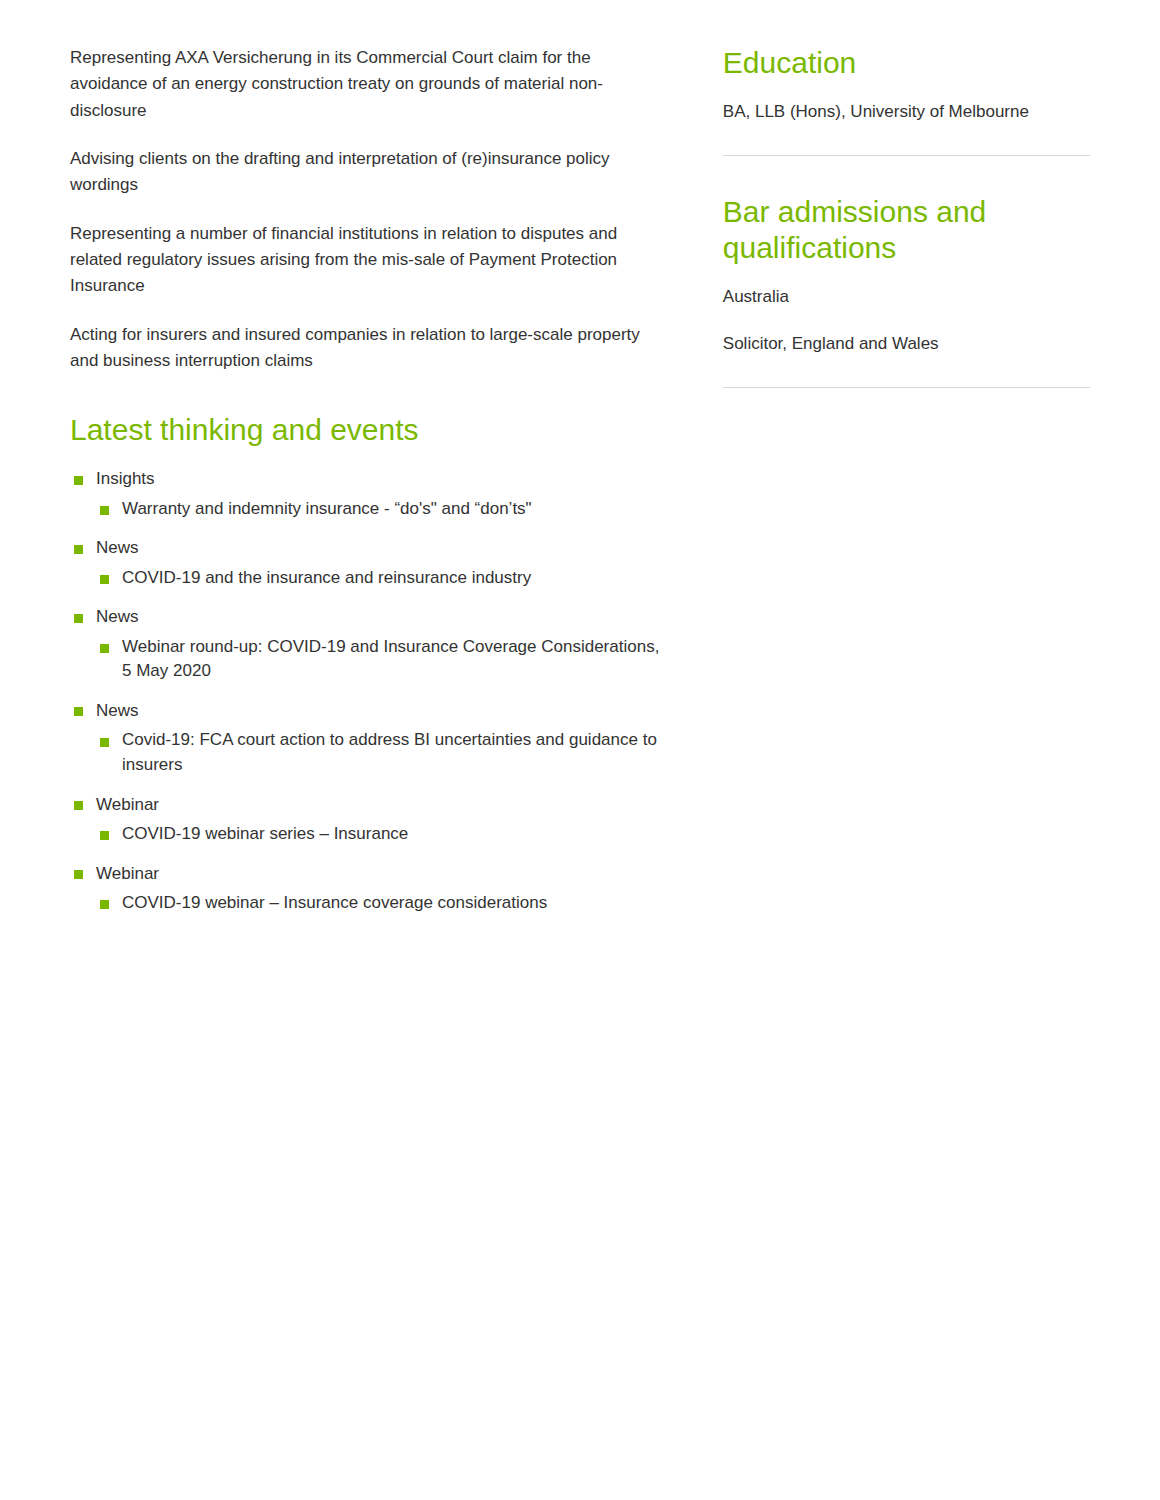Representing AXA Versicherung in its Commercial Court claim for the avoidance of an energy construction treaty on grounds of material non-disclosure
Advising clients on the drafting and interpretation of (re)insurance policy wordings
Representing a number of financial institutions in relation to disputes and related regulatory issues arising from the mis-sale of Payment Protection Insurance
Acting for insurers and insured companies in relation to large-scale property and business interruption claims
Latest thinking and events
Insights
Warranty and indemnity insurance - “do's" and “don’ts"
News
COVID-19 and the insurance and reinsurance industry
News
Webinar round-up: COVID-19 and Insurance Coverage Considerations, 5 May 2020
News
Covid-19: FCA court action to address BI uncertainties and guidance to insurers
Webinar
COVID-19 webinar series – Insurance
Webinar
COVID-19 webinar – Insurance coverage considerations
Education
BA, LLB (Hons), University of Melbourne
Bar admissions and qualifications
Australia
Solicitor, England and Wales